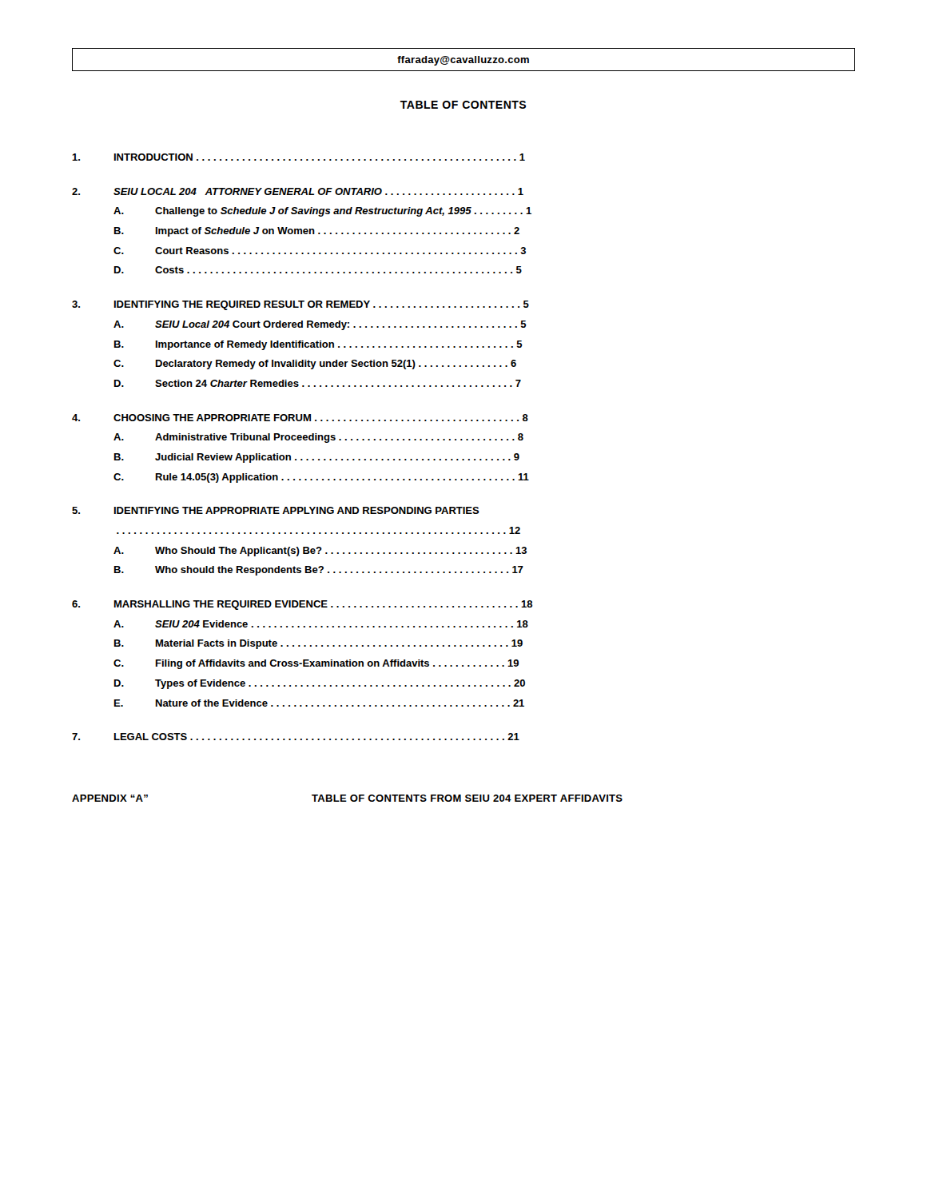ffaraday@cavalluzzo.com
TABLE OF CONTENTS
| 1. | INTRODUCTION . . . . . . . . . . . . . . . . . . . . . . . . . . . . . . . . . . . . . . . . . . . . . . . . . . . . . . . . 1 |
| 2. | SEIU LOCAL 204 ATTORNEY GENERAL OF ONTARIO . . . . . . . . . . . . . . . . . . . . . . . 1 |
| | A. | Challenge to Schedule J of Savings and Restructuring Act, 1995 . . . . . . . . . 1 |
| | B. | Impact of Schedule J on Women . . . . . . . . . . . . . . . . . . . . . . . . . . . . . . . . . . 2 |
| | C. | Court Reasons . . . . . . . . . . . . . . . . . . . . . . . . . . . . . . . . . . . . . . . . . . . . . . . . . . 3 |
| | D. | Costs . . . . . . . . . . . . . . . . . . . . . . . . . . . . . . . . . . . . . . . . . . . . . . . . . . . . . . . . . 5 |
| 3. | IDENTIFYING THE REQUIRED RESULT OR REMEDY . . . . . . . . . . . . . . . . . . . . . . . . . . 5 |
| | A. | SEIU Local 204 Court Ordered Remedy: . . . . . . . . . . . . . . . . . . . . . . . . . . . . . 5 |
| | B. | Importance of Remedy Identification . . . . . . . . . . . . . . . . . . . . . . . . . . . . . . . 5 |
| | C. | Declaratory Remedy of Invalidity under Section 52(1) . . . . . . . . . . . . . . . . 6 |
| | D. | Section 24 Charter Remedies . . . . . . . . . . . . . . . . . . . . . . . . . . . . . . . . . . . . . 7 |
| 4. | CHOOSING THE APPROPRIATE FORUM . . . . . . . . . . . . . . . . . . . . . . . . . . . . . . . . . . . . 8 |
| | A. | Administrative Tribunal Proceedings . . . . . . . . . . . . . . . . . . . . . . . . . . . . . . . 8 |
| | B. | Judicial Review Application . . . . . . . . . . . . . . . . . . . . . . . . . . . . . . . . . . . . . . 9 |
| | C. | Rule 14.05(3) Application . . . . . . . . . . . . . . . . . . . . . . . . . . . . . . . . . . . . . . . . . 11 |
| 5. | IDENTIFYING THE APPROPRIATE APPLYING AND RESPONDING PARTIES |
| | . . . . . . . . . . . . . . . . . . . . . . . . . . . . . . . . . . . . . . . . . . . . . . . . . . . . . . . . . . . . . . . . . . . . 12 |
| | A. | Who Should The Applicant(s) Be? . . . . . . . . . . . . . . . . . . . . . . . . . . . . . . . . . 13 |
| | B. | Who should the Respondents Be? . . . . . . . . . . . . . . . . . . . . . . . . . . . . . . . . 17 |
| 6. | MARSHALLING THE REQUIRED EVIDENCE . . . . . . . . . . . . . . . . . . . . . . . . . . . . . . . . . 18 |
| | A. | SEIU 204 Evidence . . . . . . . . . . . . . . . . . . . . . . . . . . . . . . . . . . . . . . . . . . . . . . 18 |
| | B. | Material Facts in Dispute . . . . . . . . . . . . . . . . . . . . . . . . . . . . . . . . . . . . . . . . 19 |
| | C. | Filing of Affidavits and Cross-Examination on Affidavits . . . . . . . . . . . . . 19 |
| | D. | Types of Evidence . . . . . . . . . . . . . . . . . . . . . . . . . . . . . . . . . . . . . . . . . . . . . . 20 |
| | E. | Nature of the Evidence . . . . . . . . . . . . . . . . . . . . . . . . . . . . . . . . . . . . . . . . . . 21 |
| 7. | LEGAL COSTS . . . . . . . . . . . . . . . . . . . . . . . . . . . . . . . . . . . . . . . . . . . . . . . . . . . . . . . 21 |
APPENDIX “A”TABLE OF CONTENTS FROM SEIU 204 EXPERT AFFIDAVITS